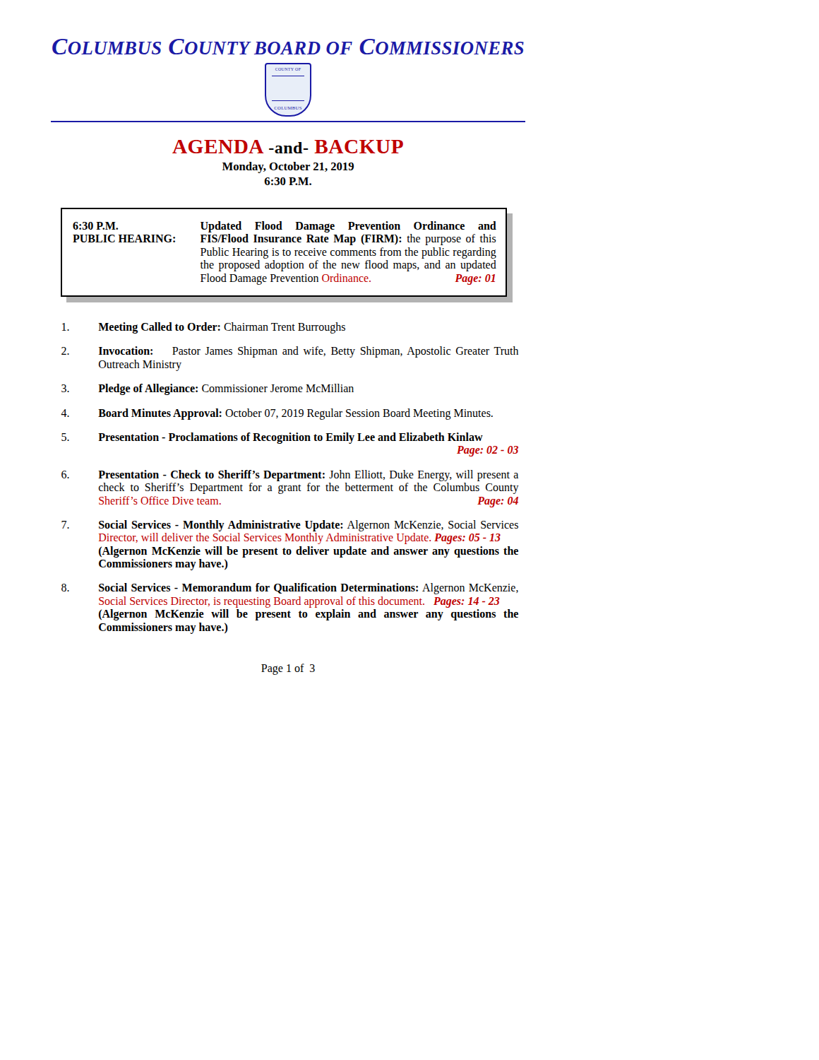COLUMBUS COUNTY BOARD OF COMMISSIONERS
AGENDA -and- BACKUP
Monday, October 21, 2019
6:30 P.M.
| 6:30 P.M. PUBLIC HEARING: | Updated Flood Damage Prevention Ordinance and FIS/Flood Insurance Rate Map (FIRM): the purpose of this Public Hearing is to receive comments from the public regarding the proposed adoption of the new flood maps, and an updated Flood Damage Prevention Ordinance. Page: 01 |
Meeting Called to Order: Chairman Trent Burroughs
Invocation: Pastor James Shipman and wife, Betty Shipman, Apostolic Greater Truth Outreach Ministry
Pledge of Allegiance: Commissioner Jerome McMillian
Board Minutes Approval: October 07, 2019 Regular Session Board Meeting Minutes.
Presentation - Proclamations of Recognition to Emily Lee and Elizabeth Kinlaw
Page: 02 - 03
Presentation - Check to Sheriff’s Department: John Elliott, Duke Energy, will present a check to Sheriff’s Department for a grant for the betterment of the Columbus County Sheriff’s Office Dive team. Page: 04
Social Services - Monthly Administrative Update: Algernon McKenzie, Social Services Director, will deliver the Social Services Monthly Administrative Update. Pages: 05 - 13
(Algernon McKenzie will be present to deliver update and answer any questions the Commissioners may have.)
Social Services - Memorandum for Qualification Determinations: Algernon McKenzie, Social Services Director, is requesting Board approval of this document. Pages: 14 - 23
(Algernon McKenzie will be present to explain and answer any questions the Commissioners may have.)
Page 1 of 3